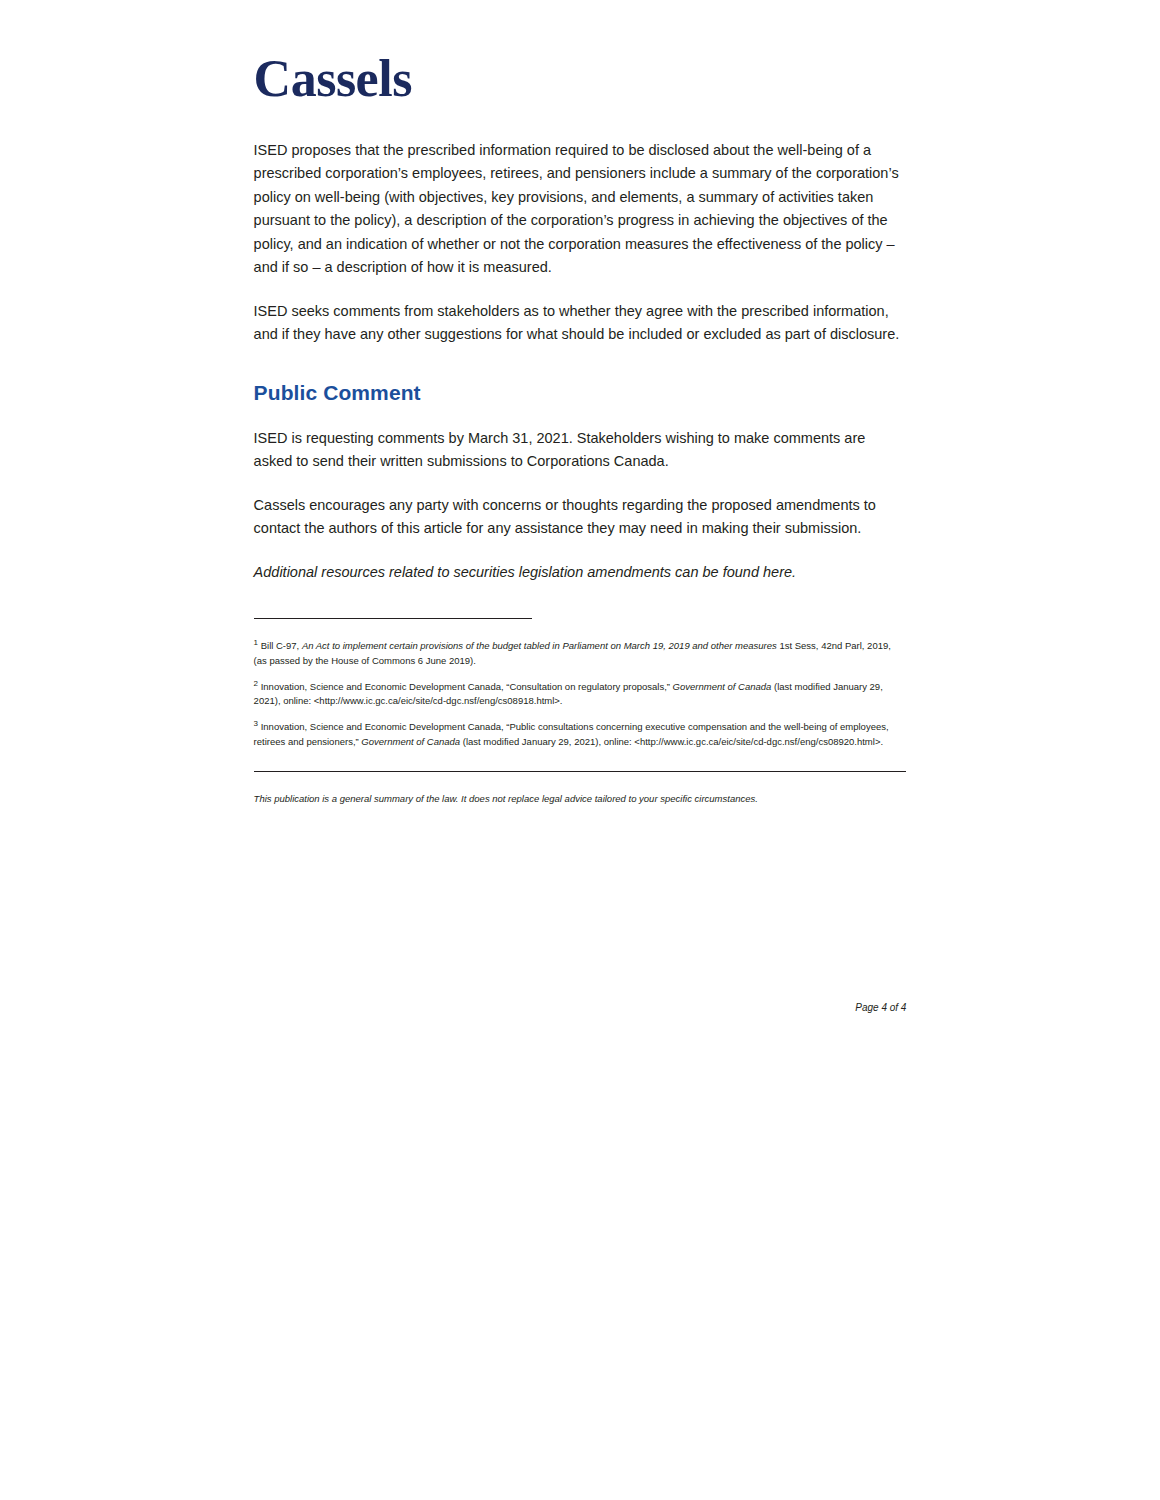Cassels
ISED proposes that the prescribed information required to be disclosed about the well-being of a prescribed corporation’s employees, retirees, and pensioners include a summary of the corporation’s policy on well-being (with objectives, key provisions, and elements, a summary of activities taken pursuant to the policy), a description of the corporation’s progress in achieving the objectives of the policy, and an indication of whether or not the corporation measures the effectiveness of the policy – and if so – a description of how it is measured.
ISED seeks comments from stakeholders as to whether they agree with the prescribed information, and if they have any other suggestions for what should be included or excluded as part of disclosure.
Public Comment
ISED is requesting comments by March 31, 2021. Stakeholders wishing to make comments are asked to send their written submissions to Corporations Canada.
Cassels encourages any party with concerns or thoughts regarding the proposed amendments to contact the authors of this article for any assistance they may need in making their submission.
Additional resources related to securities legislation amendments can be found here.
1 Bill C-97, An Act to implement certain provisions of the budget tabled in Parliament on March 19, 2019 and other measures 1st Sess, 42nd Parl, 2019, (as passed by the House of Commons 6 June 2019).
2 Innovation, Science and Economic Development Canada, “Consultation on regulatory proposals,” Government of Canada (last modified January 29, 2021), online: <http://www.ic.gc.ca/eic/site/cd-dgc.nsf/eng/cs08918.html>.
3 Innovation, Science and Economic Development Canada, “Public consultations concerning executive compensation and the well-being of employees, retirees and pensioners,” Government of Canada (last modified January 29, 2021), online: <http://www.ic.gc.ca/eic/site/cd-dgc.nsf/eng/cs08920.html>.
This publication is a general summary of the law. It does not replace legal advice tailored to your specific circumstances.
Page 4 of 4